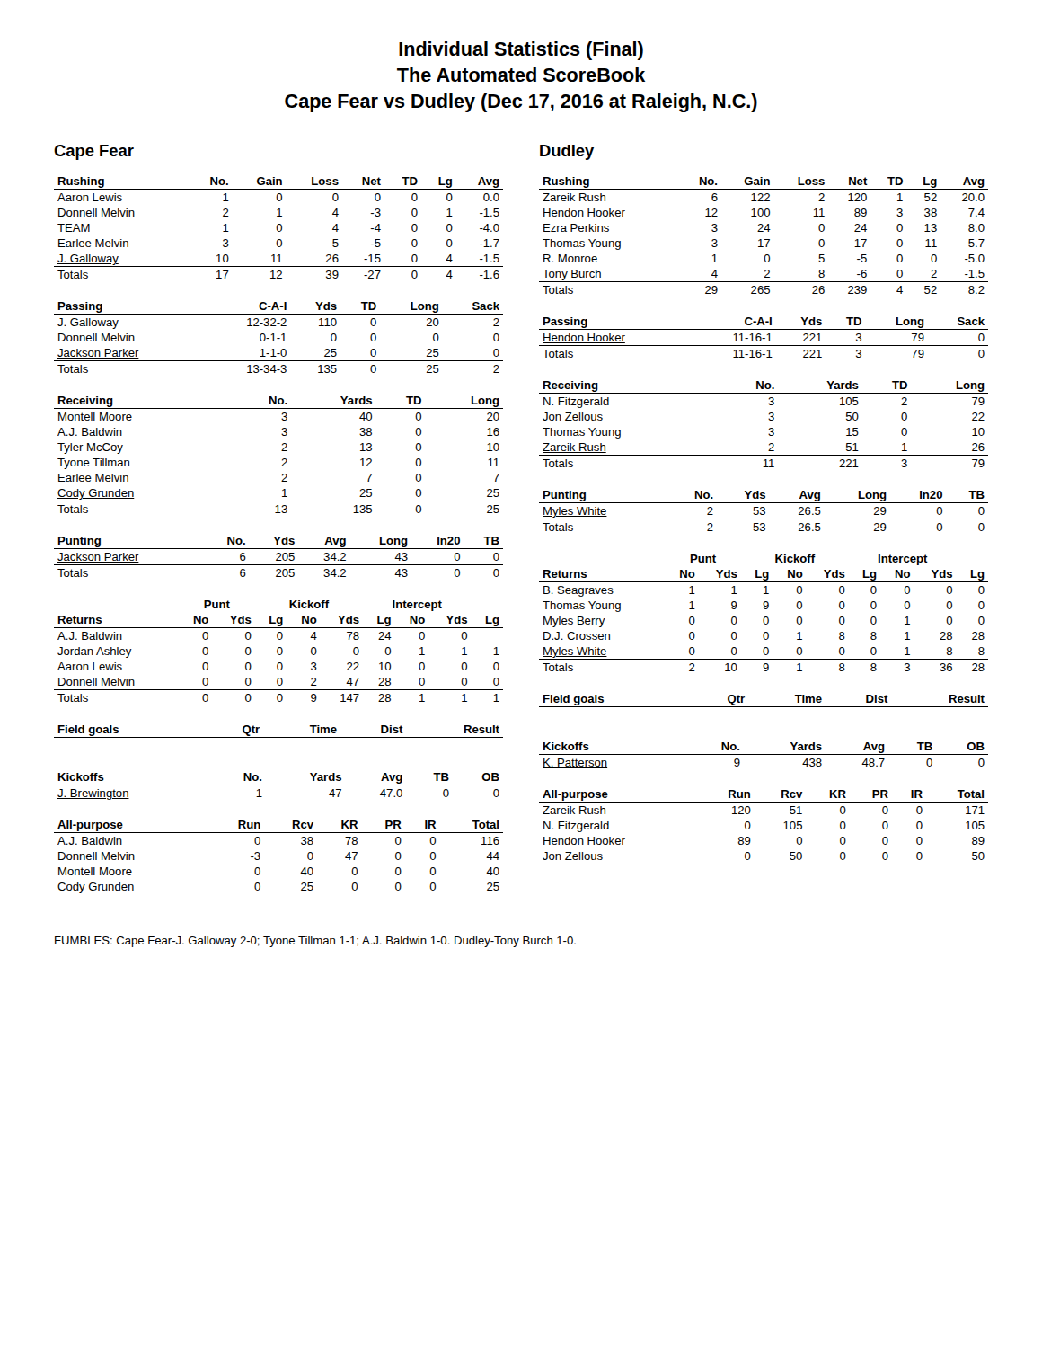Individual Statistics (Final)
The Automated ScoreBook
Cape Fear vs Dudley (Dec 17, 2016 at Raleigh, N.C.)
Cape Fear
| Rushing | No. | Gain | Loss | Net | TD | Lg | Avg |
| --- | --- | --- | --- | --- | --- | --- | --- |
| Aaron Lewis | 1 | 0 | 0 | 0 | 0 | 0 | 0.0 |
| Donnell Melvin | 2 | 1 | 4 | -3 | 0 | 1 | -1.5 |
| TEAM | 1 | 0 | 4 | -4 | 0 | 0 | -4.0 |
| Earlee Melvin | 3 | 0 | 5 | -5 | 0 | 0 | -1.7 |
| J. Galloway | 10 | 11 | 26 | -15 | 0 | 4 | -1.5 |
| Totals | 17 | 12 | 39 | -27 | 0 | 4 | -1.6 |
| Passing | C-A-I | Yds | TD | Long | Sack |
| --- | --- | --- | --- | --- | --- |
| J. Galloway | 12-32-2 | 110 | 0 | 20 | 2 |
| Donnell Melvin | 0-1-1 | 0 | 0 | 0 | 0 |
| Jackson Parker | 1-1-0 | 25 | 0 | 25 | 0 |
| Totals | 13-34-3 | 135 | 0 | 25 | 2 |
| Receiving | No. | Yards | TD | Long |
| --- | --- | --- | --- | --- |
| Montell Moore | 3 | 40 | 0 | 20 |
| A.J. Baldwin | 3 | 38 | 0 | 16 |
| Tyler McCoy | 2 | 13 | 0 | 10 |
| Tyone Tillman | 2 | 12 | 0 | 11 |
| Earlee Melvin | 2 | 7 | 0 | 7 |
| Cody Grunden | 1 | 25 | 0 | 25 |
| Totals | 13 | 135 | 0 | 25 |
| Punting | No. | Yds | Avg | Long | In20 | TB |
| --- | --- | --- | --- | --- | --- | --- |
| Jackson Parker | 6 | 205 | 34.2 | 43 | 0 | 0 |
| Totals | 6 | 205 | 34.2 | 43 | 0 | 0 |
| | Punt | Kickoff | Intercept |
| --- | --- | --- | --- |
| Returns | No | Yds | Lg | No | Yds | Lg | No | Yds | Lg |
| A.J. Baldwin | 0 | 0 | 0 | 4 | 78 | 24 | 0 | 0 | |
| Jordan Ashley | 0 | 0 | 0 | 0 | 0 | 0 | 1 | 1 | 1 |
| Aaron Lewis | 0 | 0 | 0 | 3 | 22 | 10 | 0 | 0 | 0 |
| Donnell Melvin | 0 | 0 | 0 | 2 | 47 | 28 | 0 | 0 | 0 |
| Totals | 0 | 0 | 0 | 9 | 147 | 28 | 1 | 1 | 1 |
| Field goals | Qtr | Time | Dist | Result |
| --- | --- | --- | --- | --- |
| Kickoffs | No. | Yards | Avg | TB | OB |
| --- | --- | --- | --- | --- | --- |
| J. Brewington | 1 | 47 | 47.0 | 0 | 0 |
| All-purpose | Run | Rcv | KR | PR | IR | Total |
| --- | --- | --- | --- | --- | --- | --- |
| A.J. Baldwin | 0 | 38 | 78 | 0 | 0 | 116 |
| Donnell Melvin | -3 | 0 | 47 | 0 | 0 | 44 |
| Montell Moore | 0 | 40 | 0 | 0 | 0 | 40 |
| Cody Grunden | 0 | 25 | 0 | 0 | 0 | 25 |
Dudley
| Rushing | No. | Gain | Loss | Net | TD | Lg | Avg |
| --- | --- | --- | --- | --- | --- | --- | --- |
| Zareik Rush | 6 | 122 | 2 | 120 | 1 | 52 | 20.0 |
| Hendon Hooker | 12 | 100 | 11 | 89 | 3 | 38 | 7.4 |
| Ezra Perkins | 3 | 24 | 0 | 24 | 0 | 13 | 8.0 |
| Thomas Young | 3 | 17 | 0 | 17 | 0 | 11 | 5.7 |
| R. Monroe | 1 | 0 | 5 | -5 | 0 | 0 | -5.0 |
| Tony Burch | 4 | 2 | 8 | -6 | 0 | 2 | -1.5 |
| Totals | 29 | 265 | 26 | 239 | 4 | 52 | 8.2 |
| Passing | C-A-I | Yds | TD | Long | Sack |
| --- | --- | --- | --- | --- | --- |
| Hendon Hooker | 11-16-1 | 221 | 3 | 79 | 0 |
| Totals | 11-16-1 | 221 | 3 | 79 | 0 |
| Receiving | No. | Yards | TD | Long |
| --- | --- | --- | --- | --- |
| N. Fitzgerald | 3 | 105 | 2 | 79 |
| Jon Zellous | 3 | 50 | 0 | 22 |
| Thomas Young | 3 | 15 | 0 | 10 |
| Zareik Rush | 2 | 51 | 1 | 26 |
| Totals | 11 | 221 | 3 | 79 |
| Punting | No. | Yds | Avg | Long | In20 | TB |
| --- | --- | --- | --- | --- | --- | --- |
| Myles White | 2 | 53 | 26.5 | 29 | 0 | 0 |
| Totals | 2 | 53 | 26.5 | 29 | 0 | 0 |
| | Punt | Kickoff | Intercept |
| --- | --- | --- | --- |
| Returns | No | Yds | Lg | No | Yds | Lg | No | Yds | Lg |
| B. Seagraves | 1 | 1 | 1 | 0 | 0 | 0 | 0 | 0 | 0 |
| Thomas Young | 1 | 9 | 9 | 0 | 0 | 0 | 0 | 0 | 0 |
| Myles Berry | 0 | 0 | 0 | 0 | 0 | 0 | 1 | 0 | 0 |
| D.J. Crossen | 0 | 0 | 0 | 1 | 8 | 8 | 1 | 28 | 28 |
| Myles White | 0 | 0 | 0 | 0 | 0 | 0 | 1 | 8 | 8 |
| Totals | 2 | 10 | 9 | 1 | 8 | 8 | 3 | 36 | 28 |
| Field goals | Qtr | Time | Dist | Result |
| --- | --- | --- | --- | --- |
| Kickoffs | No. | Yards | Avg | TB | OB |
| --- | --- | --- | --- | --- | --- |
| K. Patterson | 9 | 438 | 48.7 | 0 | 0 |
| All-purpose | Run | Rcv | KR | PR | IR | Total |
| --- | --- | --- | --- | --- | --- | --- |
| Zareik Rush | 120 | 51 | 0 | 0 | 0 | 171 |
| N. Fitzgerald | 0 | 105 | 0 | 0 | 0 | 105 |
| Hendon Hooker | 89 | 0 | 0 | 0 | 0 | 89 |
| Jon Zellous | 0 | 50 | 0 | 0 | 0 | 50 |
FUMBLES: Cape Fear-J. Galloway 2-0; Tyone Tillman 1-1; A.J. Baldwin 1-0. Dudley-Tony Burch 1-0.